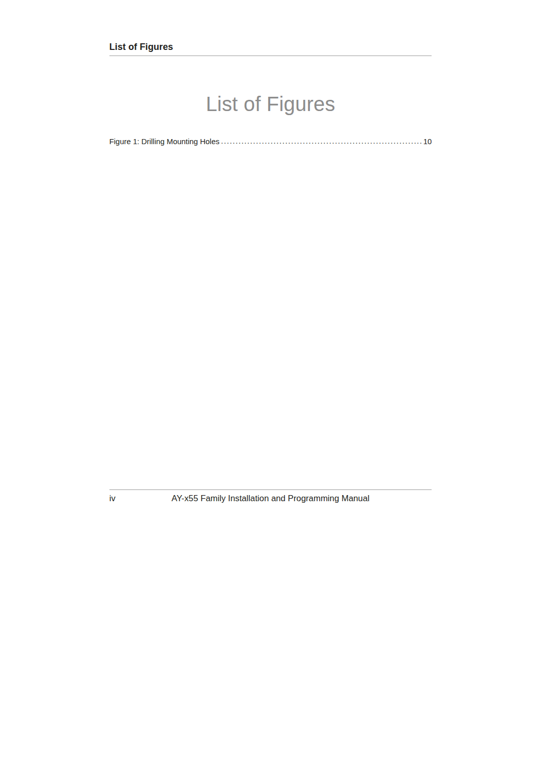List of Figures
List of Figures
Figure 1: Drilling Mounting Holes ................................................................................................... 10
iv
AY-x55 Family Installation and Programming Manual